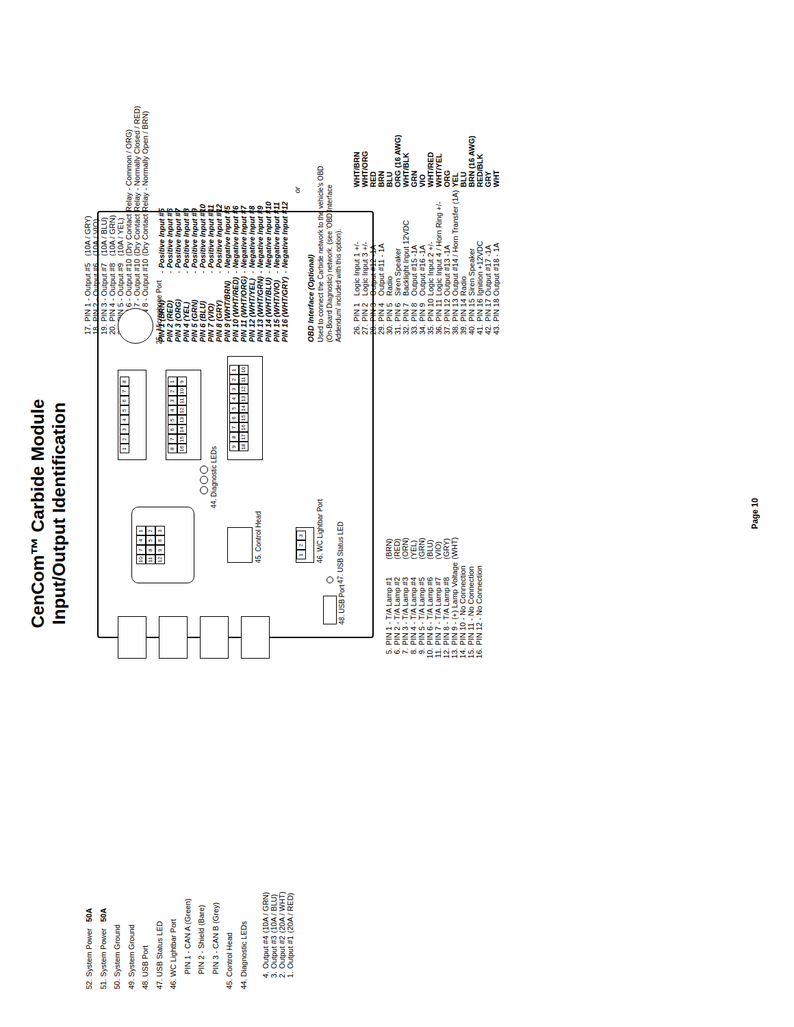CenCom™ Carbide Module
Input/Output Identification
52. System Power 50A
51. System Power 50A
50. System Ground
49. System Ground
48. USB Port
47. USB Status LED
46. WC Lightbar Port
PIN 1 - CAN A (Green)
PIN 2 - Shield (Bare)
PIN 3 - CAN B (Grey)
45. Control Head
44. Diagnostic LEDs
| 4. | Output #4 | (10A / GRN) |
| 3. | Output #3 | (10A / BLU) |
| 2. | Output #2 | (20A / WHT) |
| 1. | Output #1 | (20A / RED) |
10741
11852
12963
1234 5678
8765 4321
16151413 1211109
9876 54321
18171615 1413121110
25. Microphone Port
45. Control Head
44. Diagnostic LEDs
123
46. WC Lightbar Port
48. USB Port
47. USB Status LED
| 5. | PIN 1 - T/A Lamp #1 | (BRN) |
| 6. | PIN 2 - T/A Lamp #2 | (RED) |
| 7. | PIN 3 - T/A Lamp #3 | (ORN) |
| 8. | PIN 4 - T/A Lamp #4 | (YEL) |
| 9. | PIN 5 - T/A Lamp #5 | (GRN) |
| 10. | PIN 6 - T/A Lamp #6 | (BLU) |
| 11. | PIN 7 - T/A Lamp #7 | (VIO) |
| 12. | PIN 8 - T/A Lamp #8 | (GRY) |
| 13. | PIN 9 - (+) Lamp Voltage | (WHT) |
| 14. | PIN 10 - No Connection | |
| 15. | PIN 11 - No Connection | |
| 16. | PIN 12 - No Connection | |
| 17. | PIN 1 - Output #5 | (10A / GRY) |
| 18. | PIN 2 - Output #6 | (10A / VIO) |
| 19. | PIN 3 - Output #7 | (10A / BLU) |
| 20. | PIN 4 - Output #8 | (10A / GRN) |
| 21. | PIN 5 - Output #9 | (10A / YEL) |
| 22. | PIN 6 - Output #10 | (Dry Contact Relay - Common / ORG) |
| 23. | PIN 7 - Output #10 | (Dry Contact Relay - Normally Closed / RED) |
| 24. | PIN 8 - Output #10 | (Dry Contact Relay - Normally Open / BRN) |
| PIN 1 (BRN) | - | Positive Input #5 |
| PIN 2 (RED) | - | Positive Input #6 |
| PIN 3 (ORG) | - | Positive Input #7 |
| PIN 4 (YEL) | - | Positive Input #8 |
| PIN 5 (GRN) | - | Positive Input #9 |
| PIN 6 (BLU) | - | Positive Input #10 |
| PIN 7 (VIO) | - | Positive Input #11 |
| PIN 8 (GRY) | - | Positive Input #12 |
| PIN 9 (WHT/BRN) | - | Negative Input #5 |
| PIN 10 (WHT/RED) | - | Negative Input #6 |
| PIN 11 (WHT/ORG) | - | Negative Input #7 |
| PIN 12 (WHT/YEL) | - | Negative Input #8 |
| PIN 13 (WHT/GRN) | - | Negative Input #9 |
| PIN 14 (WHT/BLU) | - | Negative Input #10 |
| PIN 15 (WHT/VIO) | - | Negative Input #11 |
| PIN 16 (WHT/GRY) | - | Negative Input #12 |
or
OBD Interface (Optional)
Used to connect the Carbide network to the vehicle's OBD (On-Board Diagnostic) network. (see 'OBD Interface Addendum' included with this option).
| 26. | PIN 1 | Logic Input 1 +/- | WHT/BRN |
| 27. | PIN 2 | Logic Input 3 +/- | WHT/ORG |
| 28. | PIN 3 | Output #12 -1A | RED |
| 29. | PIN 4 | Output #11 - 1A | BRN |
| 30. | PIN 5 | Radio | BLU |
| 31. | PIN 6 | Siren Speaker | ORG (16 AWG) |
| 32. | PIN 7 | Backlight Input 12VDC | WHT/BLK |
| 33. | PIN 8 | Output #15 -1A | GRN |
| 34. | PIN 9 | Output #16 -1A | VIO |
| 35. | PIN 10 | Logic Input 2 +/- | WHT/RED |
| 36. | PIN 11 | Logic Input 4 / Horn Ring +/- | WHT/YEL |
| 37. | PIN 12 | Output #13 -1A | ORG |
| 38. | PIN 13 | Output #14 / Horn Transfer (1A) | YEL |
| 39. | PIN 14 | Radio | BLU |
| 40. | PIN 15 | Siren Speaker | BRN (16 AWG) |
| 41. | PIN 16 | Ignition +12VDC | RED/BLK |
| 42. | PIN 17 | Output #17 -1A | GRY |
| 43. | PIN 18 | Output #18 - 1A | WHT |
Page 10